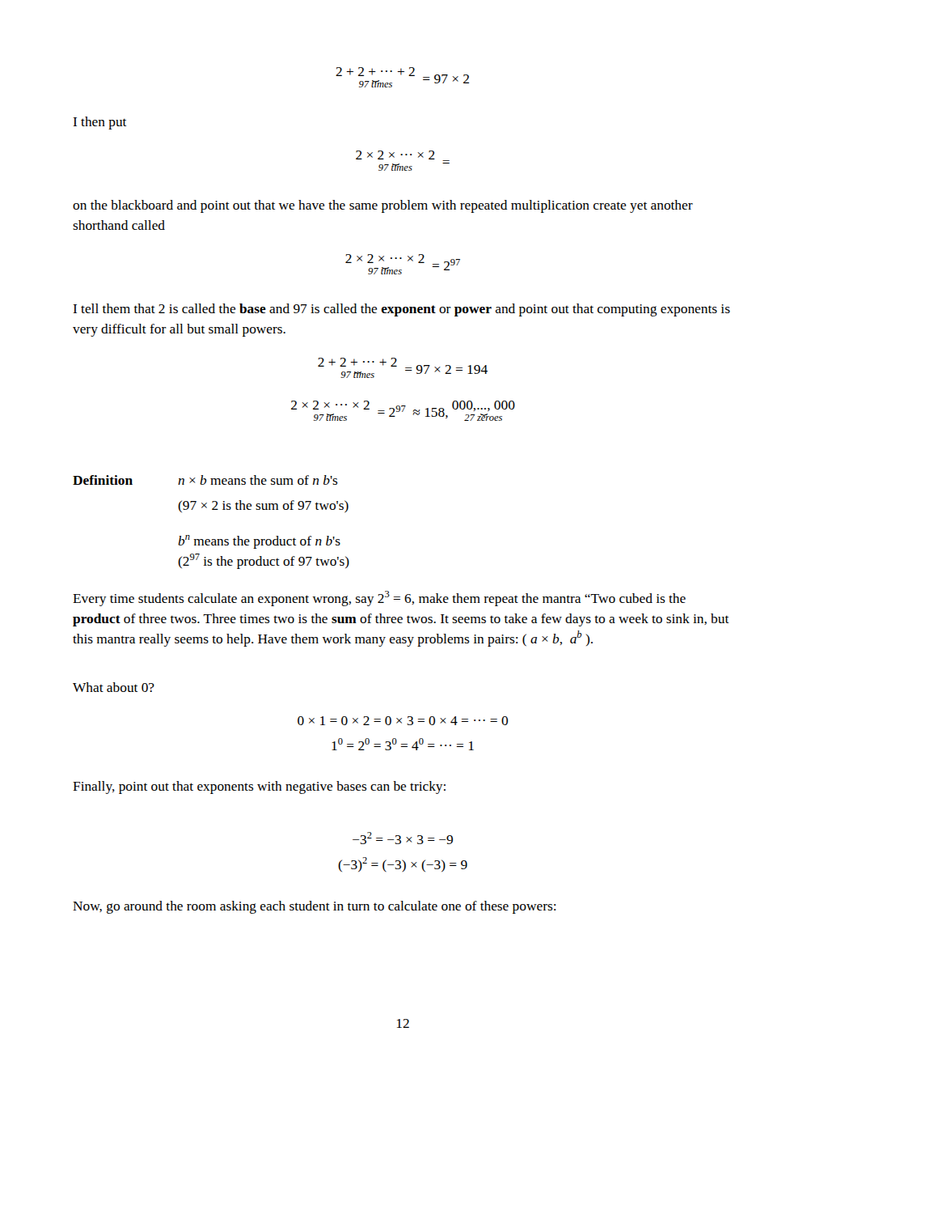2 + 2 + ··· + 2 ⏟ 97 times = 97 × 2
I then put
2 × 2 × ··· × 2 ⏟ 97 times =
on the blackboard and point out that we have the same problem with repeated multiplication create yet another shorthand called
2 × 2 × ··· × 2 ⏟ 97 times = 297
I tell them that 2 is called the base and 97 is called the exponent or power and point out that computing exponents is very difficult for all but small powers.
2 + 2 + ··· + 2 ⏟ 97 times = 97 × 2 = 194
2 × 2 × ··· × 2 ⏟ 97 times = 297 ≈ 158, 000,..., 000⏟27 zeroes
Definition
n × b means the sum of n b's
(97 × 2 is the sum of 97 two's)
bn means the product of n b's
(297 is the product of 97 two's)
Every time students calculate an exponent wrong, say 23 = 6, make them repeat the mantra “Two cubed is the product of three twos. Three times two is the sum of three twos. It seems to take a few days to a week to sink in, but this mantra really seems to help. Have them work many easy problems in pairs: ( a × b, ab ).
What about 0?
0 × 1 = 0 × 2 = 0 × 3 = 0 × 4 = ··· = 0
10 = 20 = 30 = 40 = ··· = 1
Finally, point out that exponents with negative bases can be tricky:
−32 = −3 × 3 = −9
(−3)2 = (−3) × (−3) = 9
Now, go around the room asking each student in turn to calculate one of these powers:
12